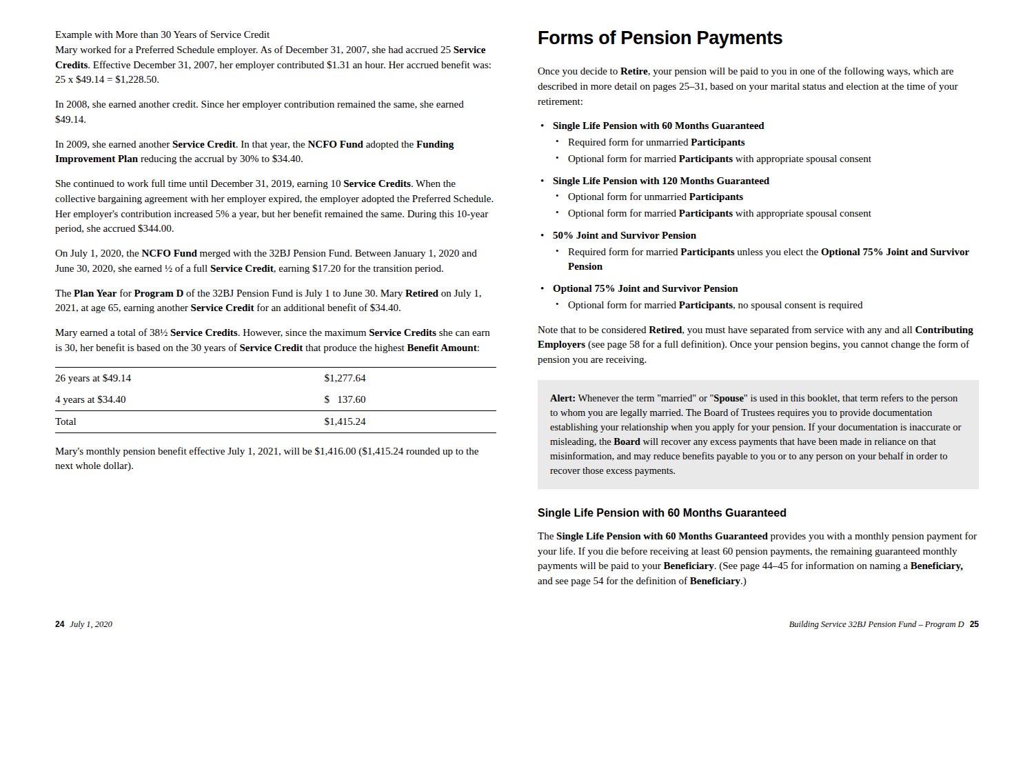Example with More than 30 Years of Service Credit
Mary worked for a Preferred Schedule employer. As of December 31, 2007, she had accrued 25 Service Credits. Effective December 31, 2007, her employer contributed $1.31 an hour. Her accrued benefit was: 25 x $49.14 = $1,228.50.
In 2008, she earned another credit. Since her employer contribution remained the same, she earned $49.14.
In 2009, she earned another Service Credit. In that year, the NCFO Fund adopted the Funding Improvement Plan reducing the accrual by 30% to $34.40.
She continued to work full time until December 31, 2019, earning 10 Service Credits. When the collective bargaining agreement with her employer expired, the employer adopted the Preferred Schedule. Her employer's contribution increased 5% a year, but her benefit remained the same. During this 10-year period, she accrued $344.00.
On July 1, 2020, the NCFO Fund merged with the 32BJ Pension Fund. Between January 1, 2020 and June 30, 2020, she earned ½ of a full Service Credit, earning $17.20 for the transition period.
The Plan Year for Program D of the 32BJ Pension Fund is July 1 to June 30. Mary Retired on July 1, 2021, at age 65, earning another Service Credit for an additional benefit of $34.40.
Mary earned a total of 38½ Service Credits. However, since the maximum Service Credits she can earn is 30, her benefit is based on the 30 years of Service Credit that produce the highest Benefit Amount:
| 26 years at $49.14 | $1,277.64 |
| 4 years at $34.40 | $ 137.60 |
| Total | $1,415.24 |
Mary's monthly pension benefit effective July 1, 2021, will be $1,416.00 ($1,415.24 rounded up to the next whole dollar).
24 July 1, 2020
Forms of Pension Payments
Once you decide to Retire, your pension will be paid to you in one of the following ways, which are described in more detail on pages 25–31, based on your marital status and election at the time of your retirement:
Single Life Pension with 60 Months Guaranteed
Required form for unmarried Participants
Optional form for married Participants with appropriate spousal consent
Single Life Pension with 120 Months Guaranteed
Optional form for unmarried Participants
Optional form for married Participants with appropriate spousal consent
50% Joint and Survivor Pension
Required form for married Participants unless you elect the Optional 75% Joint and Survivor Pension
Optional 75% Joint and Survivor Pension
Optional form for married Participants, no spousal consent is required
Note that to be considered Retired, you must have separated from service with any and all Contributing Employers (see page 58 for a full definition). Once your pension begins, you cannot change the form of pension you are receiving.
Alert: Whenever the term "married" or "Spouse" is used in this booklet, that term refers to the person to whom you are legally married. The Board of Trustees requires you to provide documentation establishing your relationship when you apply for your pension. If your documentation is inaccurate or misleading, the Board will recover any excess payments that have been made in reliance on that misinformation, and may reduce benefits payable to you or to any person on your behalf in order to recover those excess payments.
Single Life Pension with 60 Months Guaranteed
The Single Life Pension with 60 Months Guaranteed provides you with a monthly pension payment for your life. If you die before receiving at least 60 pension payments, the remaining guaranteed monthly payments will be paid to your Beneficiary. (See page 44–45 for information on naming a Beneficiary, and see page 54 for the definition of Beneficiary.)
Building Service 32BJ Pension Fund – Program D 25